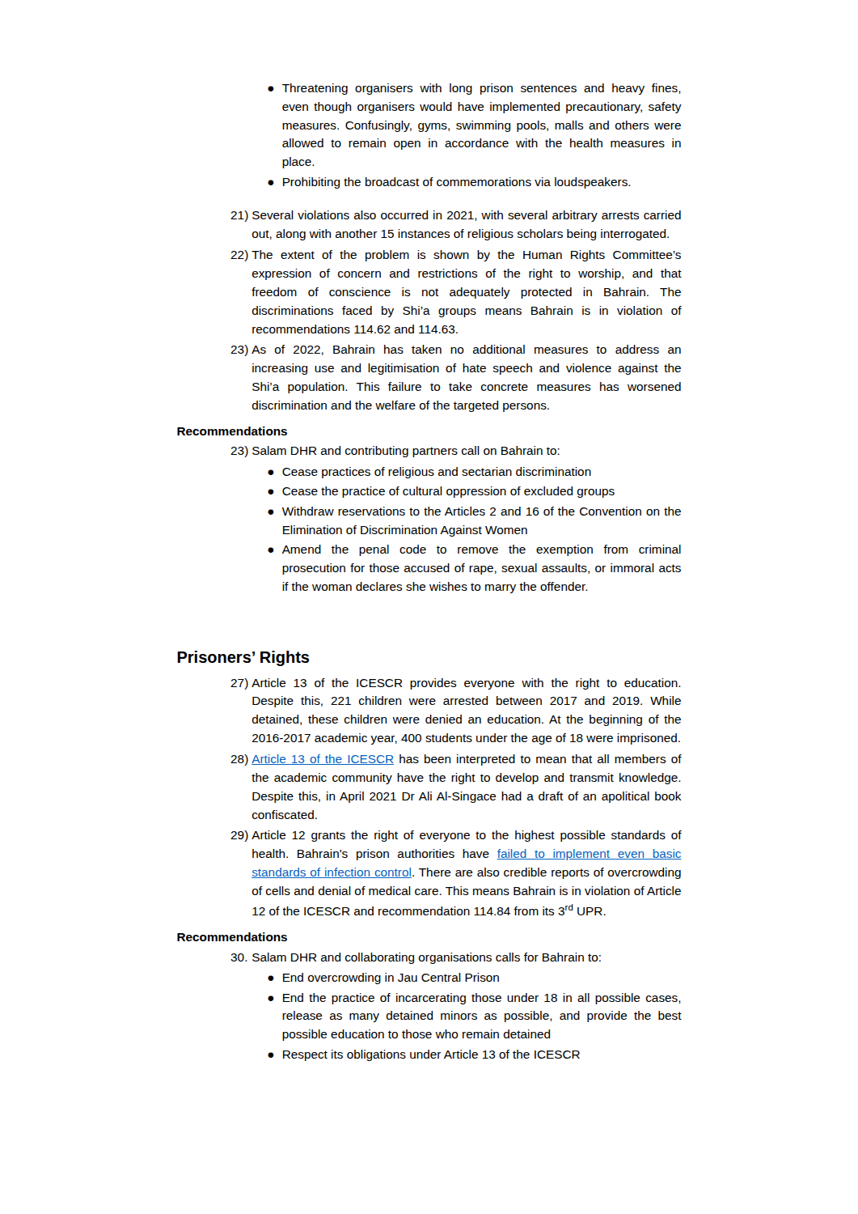● Threatening organisers with long prison sentences and heavy fines, even though organisers would have implemented precautionary, safety measures. Confusingly, gyms, swimming pools, malls and others were allowed to remain open in accordance with the health measures in place.
● Prohibiting the broadcast of commemorations via loudspeakers.
21) Several violations also occurred in 2021, with several arbitrary arrests carried out, along with another 15 instances of religious scholars being interrogated.
22) The extent of the problem is shown by the Human Rights Committee’s expression of concern and restrictions of the right to worship, and that freedom of conscience is not adequately protected in Bahrain. The discriminations faced by Shi’a groups means Bahrain is in violation of recommendations 114.62 and 114.63.
23) As of 2022, Bahrain has taken no additional measures to address an increasing use and legitimisation of hate speech and violence against the Shi’a population. This failure to take concrete measures has worsened discrimination and the welfare of the targeted persons.
Recommendations
23) Salam DHR and contributing partners call on Bahrain to:
● Cease practices of religious and sectarian discrimination
● Cease the practice of cultural oppression of excluded groups
● Withdraw reservations to the Articles 2 and 16 of the Convention on the Elimination of Discrimination Against Women
● Amend the penal code to remove the exemption from criminal prosecution for those accused of rape, sexual assaults, or immoral acts if the woman declares she wishes to marry the offender.
Prisoners’ Rights
27) Article 13 of the ICESCR provides everyone with the right to education. Despite this, 221 children were arrested between 2017 and 2019. While detained, these children were denied an education. At the beginning of the 2016-2017 academic year, 400 students under the age of 18 were imprisoned.
28) Article 13 of the ICESCR has been interpreted to mean that all members of the academic community have the right to develop and transmit knowledge. Despite this, in April 2021 Dr Ali Al-Singace had a draft of an apolitical book confiscated.
29) Article 12 grants the right of everyone to the highest possible standards of health. Bahrain's prison authorities have failed to implement even basic standards of infection control. There are also credible reports of overcrowding of cells and denial of medical care. This means Bahrain is in violation of Article 12 of the ICESCR and recommendation 114.84 from its 3rd UPR.
Recommendations
30. Salam DHR and collaborating organisations calls for Bahrain to:
● End overcrowding in Jau Central Prison
● End the practice of incarcerating those under 18 in all possible cases, release as many detained minors as possible, and provide the best possible education to those who remain detained
● Respect its obligations under Article 13 of the ICESCR